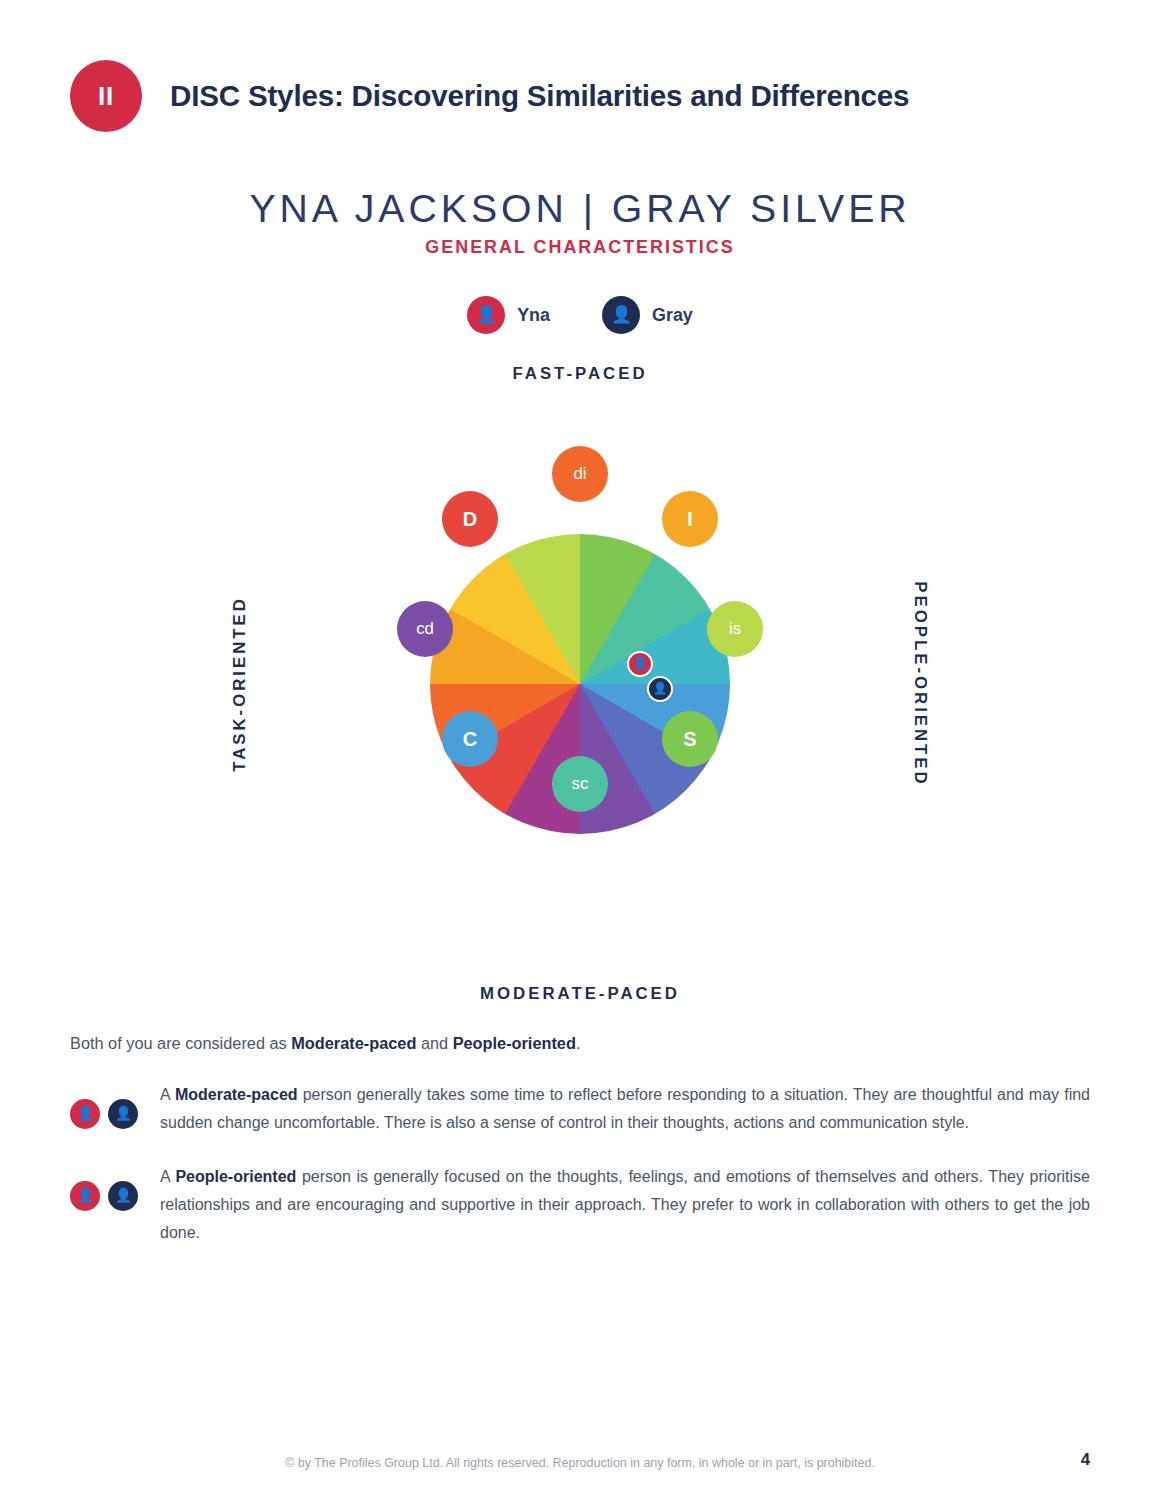II
DISC Styles: Discovering Similarities and Differences
YNA JACKSON | GRAY SILVER
GENERAL CHARACTERISTICS
👤 Yna
👤 Gray
FAST-PACED
MODERATE-PACED
TASK-ORIENTED
PEOPLE-ORIENTED
di
D
I
cd
is
C
S
sc
👤
👤
Both of you are considered as Moderate-paced and People-oriented.
👤 👤
A Moderate-paced person generally takes some time to reflect before responding to a situation. They are thoughtful and may find sudden change uncomfortable. There is also a sense of control in their thoughts, actions and communication style.
👤 👤
A People-oriented person is generally focused on the thoughts, feelings, and emotions of themselves and others. They prioritise relationships and are encouraging and supportive in their approach. They prefer to work in collaboration with others to get the job done.
© by The Profiles Group Ltd. All rights reserved. Reproduction in any form, in whole or in part, is prohibited.
4